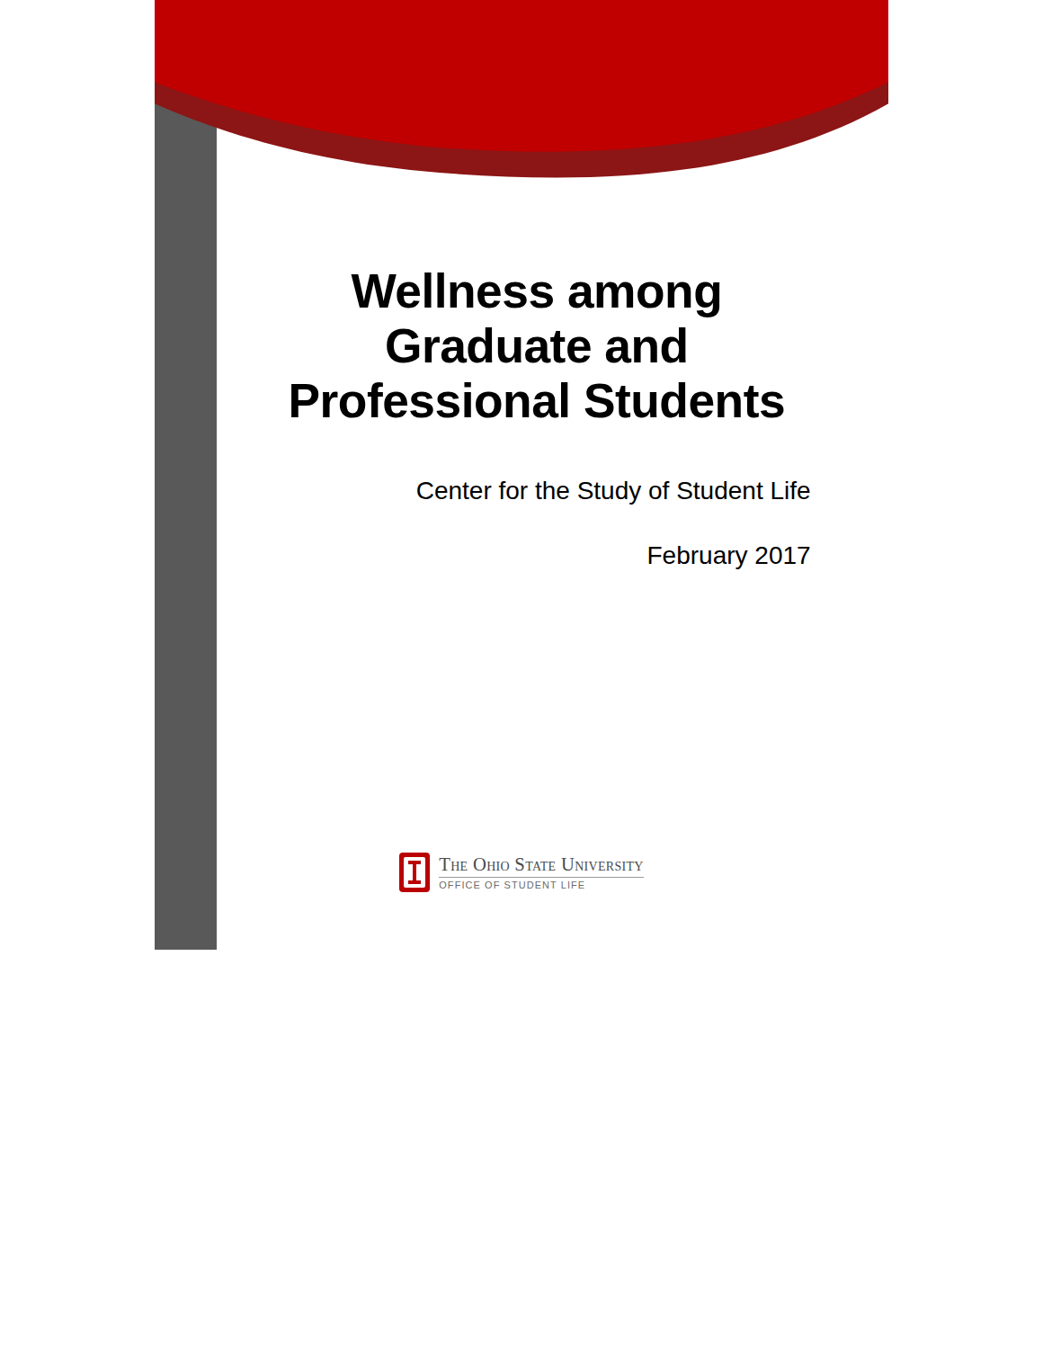Wellness among Graduate and Professional Students
Center for the Study of Student Life
February 2017
The Ohio State University OFFICE OF STUDENT LIFE